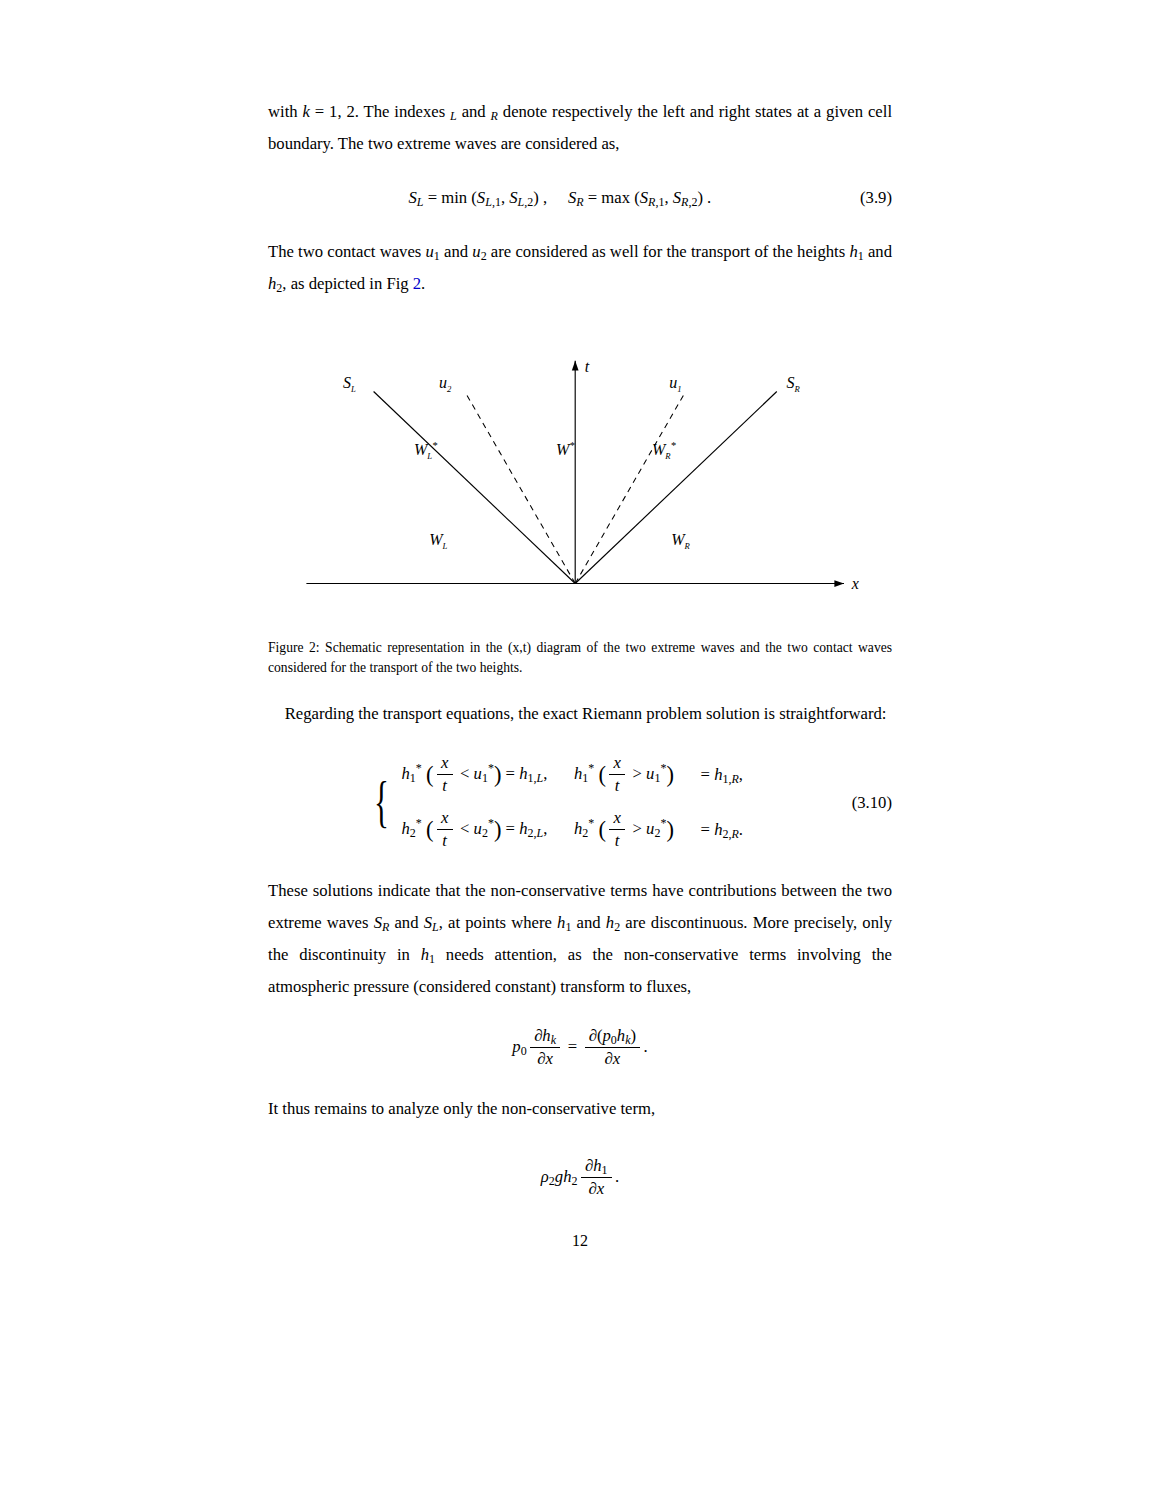with k = 1, 2. The indexes L and R denote respectively the left and right states at a given cell boundary. The two extreme waves are considered as,
SL = min (SL,1, SL,2) , SR = max (SR,1, SR,2) .
(3.9)
The two contact waves u1 and u2 are considered as well for the transport of the heights h1 and h2, as depicted in Fig 2.
x t SL u2 u1 SR WL* W* WR* WL WR
Figure 2: Schematic representation in the (x,t) diagram of the two extreme waves and the two contact waves considered for the transport of the two heights.
Regarding the transport equations, the exact Riemann problem solution is straightforward:
{ h1* (xt < u1*) = h1,L, h1* (xt > u1*) = h1,R, h2* (xt < u2*) = h2,L, h2* (xt > u2*) = h2,R.
(3.10)
These solutions indicate that the non-conservative terms have contributions between the two extreme waves SR and SL, at points where h1 and h2 are discontinuous. More precisely, only the discontinuity in h1 needs attention, as the non-conservative terms involving the atmospheric pressure (considered constant) transform to fluxes,
p0∂hk∂x = ∂(p0hk)∂x.
It thus remains to analyze only the non-conservative term,
ρ2gh2∂h1∂x.
12